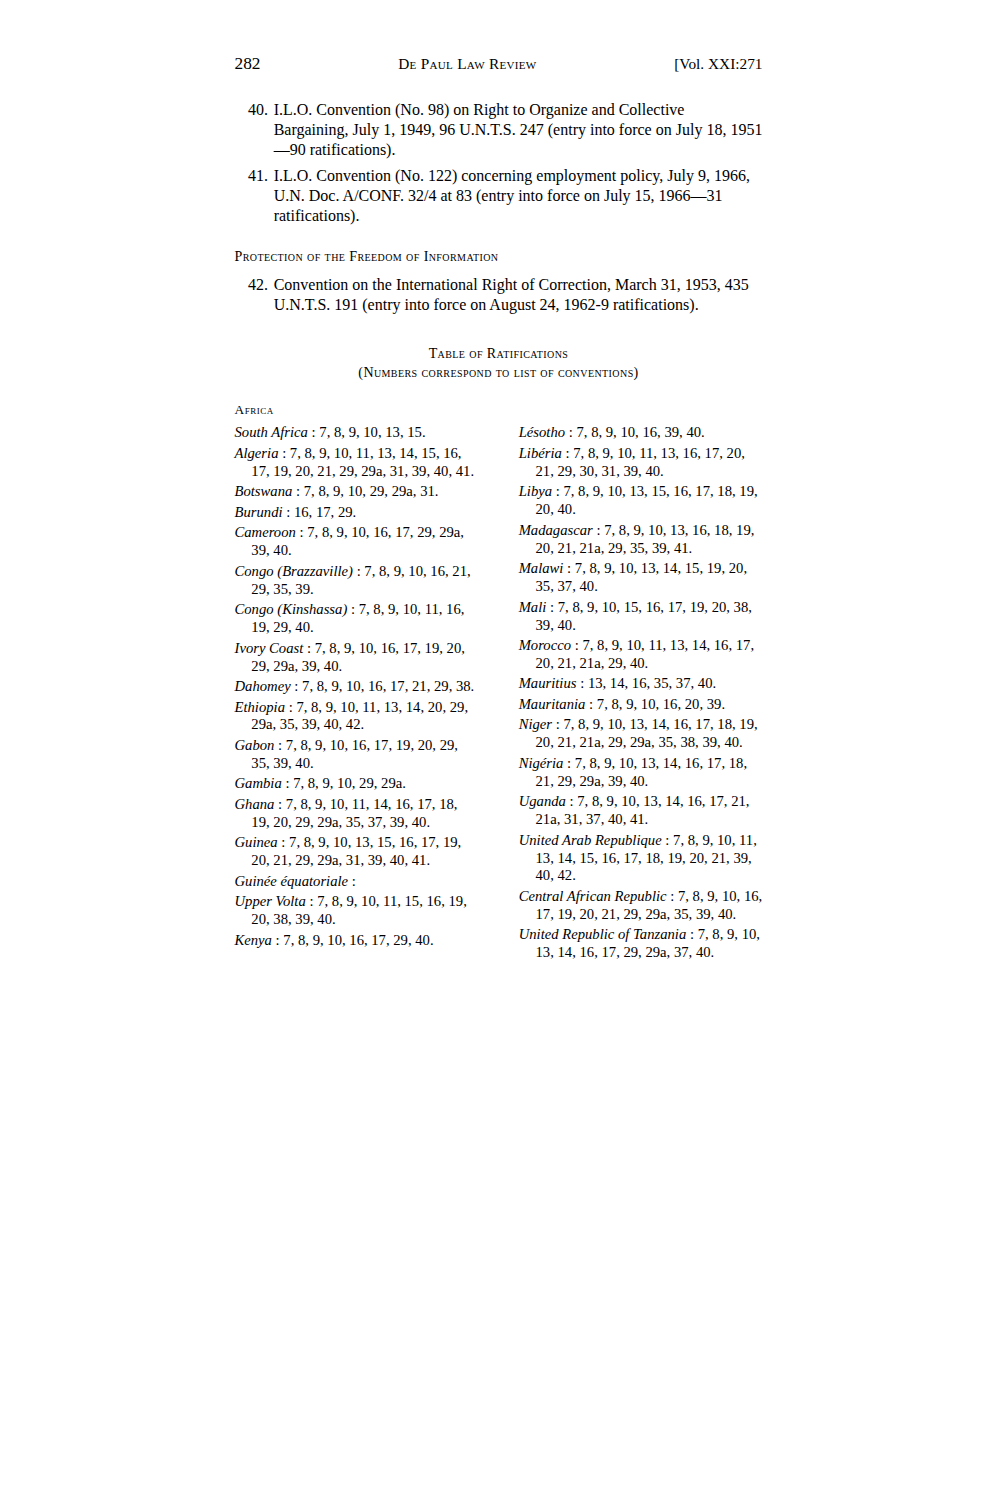282 De Paul Law Review [Vol. XXI:271
40. I.L.O. Convention (No. 98) on Right to Organize and Collective Bargaining, July 1, 1949, 96 U.N.T.S. 247 (entry into force on July 18, 1951—90 ratifications).
41. I.L.O. Convention (No. 122) concerning employment policy, July 9, 1966, U.N. Doc. A/CONF. 32/4 at 83 (entry into force on July 15, 1966—31 ratifications).
Protection of the Freedom of Information
42. Convention on the International Right of Correction, March 31, 1953, 435 U.N.T.S. 191 (entry into force on August 24, 1962-9 ratifications).
Table of Ratifications (Numbers correspond to list of conventions)
Africa
South Africa : 7, 8, 9, 10, 13, 15.
Algeria : 7, 8, 9, 10, 11, 13, 14, 15, 16, 17, 19, 20, 21, 29, 29a, 31, 39, 40, 41.
Botswana : 7, 8, 9, 10, 29, 29a, 31.
Burundi : 16, 17, 29.
Cameroon : 7, 8, 9, 10, 16, 17, 29, 29a, 39, 40.
Congo (Brazzaville) : 7, 8, 9, 10, 16, 21, 29, 35, 39.
Congo (Kinshassa) : 7, 8, 9, 10, 11, 16, 19, 29, 40.
Ivory Coast : 7, 8, 9, 10, 16, 17, 19, 20, 29, 29a, 39, 40.
Dahomey : 7, 8, 9, 10, 16, 17, 21, 29, 38.
Ethiopia : 7, 8, 9, 10, 11, 13, 14, 20, 29, 29a, 35, 39, 40, 42.
Gabon : 7, 8, 9, 10, 16, 17, 19, 20, 29, 35, 39, 40.
Gambia : 7, 8, 9, 10, 29, 29a.
Ghana : 7, 8, 9, 10, 11, 14, 16, 17, 18, 19, 20, 29, 29a, 35, 37, 39, 40.
Guinea : 7, 8, 9, 10, 13, 15, 16, 17, 19, 20, 21, 29, 29a, 31, 39, 40, 41.
Guinée équatoriale :
Upper Volta : 7, 8, 9, 10, 11, 15, 16, 19, 20, 38, 39, 40.
Kenya : 7, 8, 9, 10, 16, 17, 29, 40.
Lésotho : 7, 8, 9, 10, 16, 39, 40.
Libéria : 7, 8, 9, 10, 11, 13, 16, 17, 20, 21, 29, 30, 31, 39, 40.
Libya : 7, 8, 9, 10, 13, 15, 16, 17, 18, 19, 20, 40.
Madagascar : 7, 8, 9, 10, 13, 16, 18, 19, 20, 21, 21a, 29, 35, 39, 41.
Malawi : 7, 8, 9, 10, 13, 14, 15, 19, 20, 35, 37, 40.
Mali : 7, 8, 9, 10, 15, 16, 17, 19, 20, 38, 39, 40.
Morocco : 7, 8, 9, 10, 11, 13, 14, 16, 17, 20, 21, 21a, 29, 40.
Mauritius : 13, 14, 16, 35, 37, 40.
Mauritania : 7, 8, 9, 10, 16, 20, 39.
Niger : 7, 8, 9, 10, 13, 14, 16, 17, 18, 19, 20, 21, 21a, 29, 29a, 35, 38, 39, 40.
Nigéria : 7, 8, 9, 10, 13, 14, 16, 17, 18, 21, 29, 29a, 39, 40.
Uganda : 7, 8, 9, 10, 13, 14, 16, 17, 21, 21a, 31, 37, 40, 41.
United Arab Republique : 7, 8, 9, 10, 11, 13, 14, 15, 16, 17, 18, 19, 20, 21, 39, 40, 42.
Central African Republic : 7, 8, 9, 10, 16, 17, 19, 20, 21, 29, 29a, 35, 39, 40.
United Republic of Tanzania : 7, 8, 9, 10, 13, 14, 16, 17, 29, 29a, 37, 40.